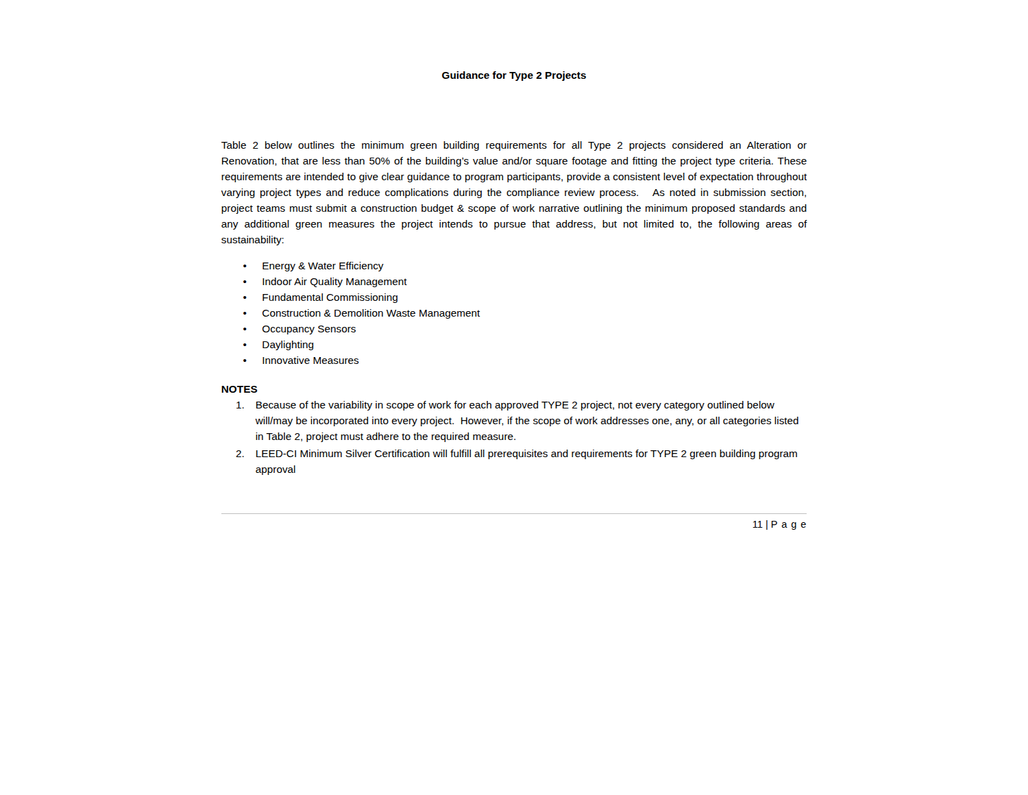Guidance for Type 2 Projects
Table 2 below outlines the minimum green building requirements for all Type 2 projects considered an Alteration or Renovation, that are less than 50% of the building’s value and/or square footage and fitting the project type criteria. These requirements are intended to give clear guidance to program participants, provide a consistent level of expectation throughout varying project types and reduce complications during the compliance review process. As noted in submission section, project teams must submit a construction budget & scope of work narrative outlining the minimum proposed standards and any additional green measures the project intends to pursue that address, but not limited to, the following areas of sustainability:
Energy & Water Efficiency
Indoor Air Quality Management
Fundamental Commissioning
Construction & Demolition Waste Management
Occupancy Sensors
Daylighting
Innovative Measures
NOTES
Because of the variability in scope of work for each approved TYPE 2 project, not every category outlined below will/may be incorporated into every project. However, if the scope of work addresses one, any, or all categories listed in Table 2, project must adhere to the required measure.
LEED-CI Minimum Silver Certification will fulfill all prerequisites and requirements for TYPE 2 green building program approval
11 | P a g e